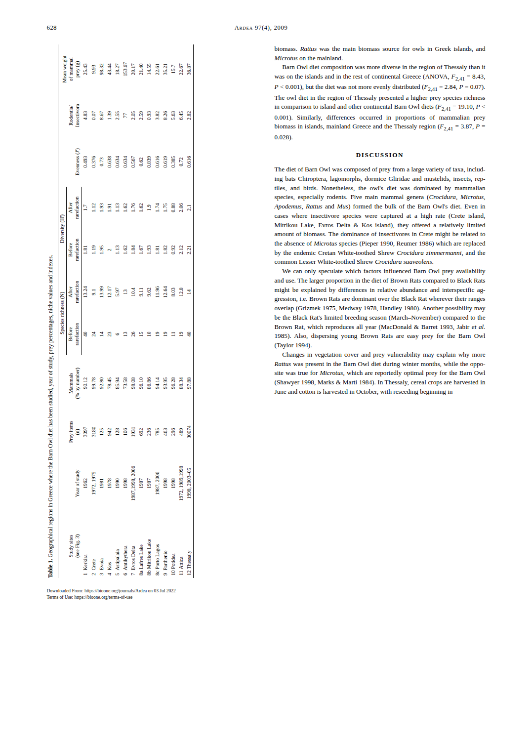628
Ardea 97(4), 2009
Table 1. Geographical regions in Greece where the Barn Owl diet has been studied, year of study, prey percentages, niche values and indexes.
| Study sites (see Fig. 3) | Year of study | Prey items (n) | Mammals (% by number) | Species richness (N) | Diversity (H') | Evenness (J') | Rodentia/ Insectivora | Mean weight of mammal prey (g) |
| --- | --- | --- | --- | --- | --- | --- | --- | --- |
| Before rarefaction | After rarefaction | Before rarefaction | After rarefaction |
| 1 Kerkira | 1962 | 3097 | 90.12 | 40 | 13.24 | 1.81 | 1.7 | 0.493 | 4.83 | 25.43 |
| 2 Crete | 1972, 1975 | 3180 | 99.78 | 24 | 9.1 | 1.19 | 1.12 | 0.376 | 0.07 | 9.93 |
| 3 Evoia | 1981 | 125 | 92.80 | 14 | 13.99 | 1.95 | 1.93 | 0.73 | 8.67 | 98.32 |
| 4 Kos | 1978 | 942 | 78.45 | 23 | 12.17 | 2 | 1.91 | 0.638 | 1.39 | 43.44 |
| 5 Astipalaia | 1990 | 128 | 85.94 | 6 | 5.97 | 1.13 | 1.13 | 0.634 | 2.55 | 18.27 |
| 6 Antikythera | 1998 | 106 | 73.58 | 13 | 13 | 1.62 | 1.62 | 0.634 | 77 | 153.67 |
| 7 Evros Delta | 1987,1998, 2006 | 1931 | 98.08 | 26 | 10.4 | 1.84 | 1.76 | 0.567 | 2.05 | 20.17 |
| 8a Lafres Lake | 1987 | 692 | 96.10 | 15 | 9.11 | 1.67 | 1.62 | 0.62 | 2.59 | 21.40 |
| 8b Mitrikou Lake | 1987 | 236 | 86.86 | 10 | 9.62 | 1.93 | 1.9 | 0.839 | 0.93 | 14.55 |
| 8c Porto Lagos | 1987, 2006 | 785 | 94.14 | 19 | 11.96 | 1.81 | 1.74 | 0.616 | 3.82 | 22.61 |
| 9 Parthenio | 1998 | 463 | 93.95 | 19 | 12.64 | 1.82 | 1.75 | 0.619 | 8.26 | 35.21 |
| 10 Potidea | 1998 | 296 | 96.28 | 11 | 8.03 | 0.92 | 0.88 | 0.385 | 5.63 | 15.7 |
| 11 Attica | 1972, 1989,1998 | 489 | 88.34 | 19 | 12.8 | 2.12 | 2.06 | 0.72 | 6.45 | 22.67 |
| 12 Thessaly | 1998, 2003–05 | 30074 | 97.88 | 40 | 14 | 2.21 | 2.1 | 0.616 | 2.82 | 36.87 |
biomass. Rattus was the main biomass source for owls in Greek islands, and Microtus on the mainland.
Barn Owl diet composition was more diverse in the region of Thessaly than it was on the islands and in the rest of continental Greece (ANOVA, F2,41 = 8.43, P < 0.001), but the diet was not more evenly distributed (F2,41 = 2.84, P = 0.07). The owl diet in the region of Thessaly presented a higher prey species richness in comparison to island and other continental Barn Owl diets (F2,41 = 19.10, P < 0.001). Similarly, differences occurred in proportions of mammalian prey biomass in islands, mainland Greece and the Thessaly region (F2,41 = 3.87, P = 0.028).
DISCUSSION
The diet of Barn Owl was composed of prey from a large variety of taxa, including bats Chiroptera, lagomorphs, dormice Gliridae and mustelids, insects, reptiles, and birds. Nonetheless, the owl's diet was dominated by mammalian species, especially rodents. Five main mammal genera (Crocidura, Microtus, Apodemus, Rattus and Mus) formed the bulk of the Barn Owl's diet. Even in cases where insectivore species were captured at a high rate (Crete island, Mitrikou Lake, Evros Delta & Kos island), they offered a relatively limited amount of biomass. The dominance of insectivores in Crete might be related to the absence of Microtus species (Pieper 1990, Reumer 1986) which are replaced by the endemic Cretan White-toothed Shrew Crocidura zimmermanni, and the common Lesser White-toothed Shrew Crocidura suaveolens.
We can only speculate which factors influenced Barn Owl prey availability and use. The larger proportion in the diet of Brown Rats compared to Black Rats might be explained by differences in relative abundance and interspecific aggression, i.e. Brown Rats are dominant over the Black Rat wherever their ranges overlap (Grizmek 1975, Medway 1978, Handley 1980). Another possibility may be the Black Rat's limited breeding season (March–November) compared to the Brown Rat, which reproduces all year (MacDonald & Barret 1993, Jabir et al. 1985). Also, dispersing young Brown Rats are easy prey for the Barn Owl (Taylor 1994).
Changes in vegetation cover and prey vulnerability may explain why more Rattus was present in the Barn Owl diet during winter months, while the opposite was true for Microtus, which are reportedly optimal prey for the Barn Owl (Shawyer 1998, Marks & Marti 1984). In Thessaly, cereal crops are harvested in June and cotton is harvested in October, with reseeding beginning in
Downloaded From: https://bioone.org/journals/Ardea on 03 Jul 2022
Terms of Use: https://bioone.org/terms-of-use